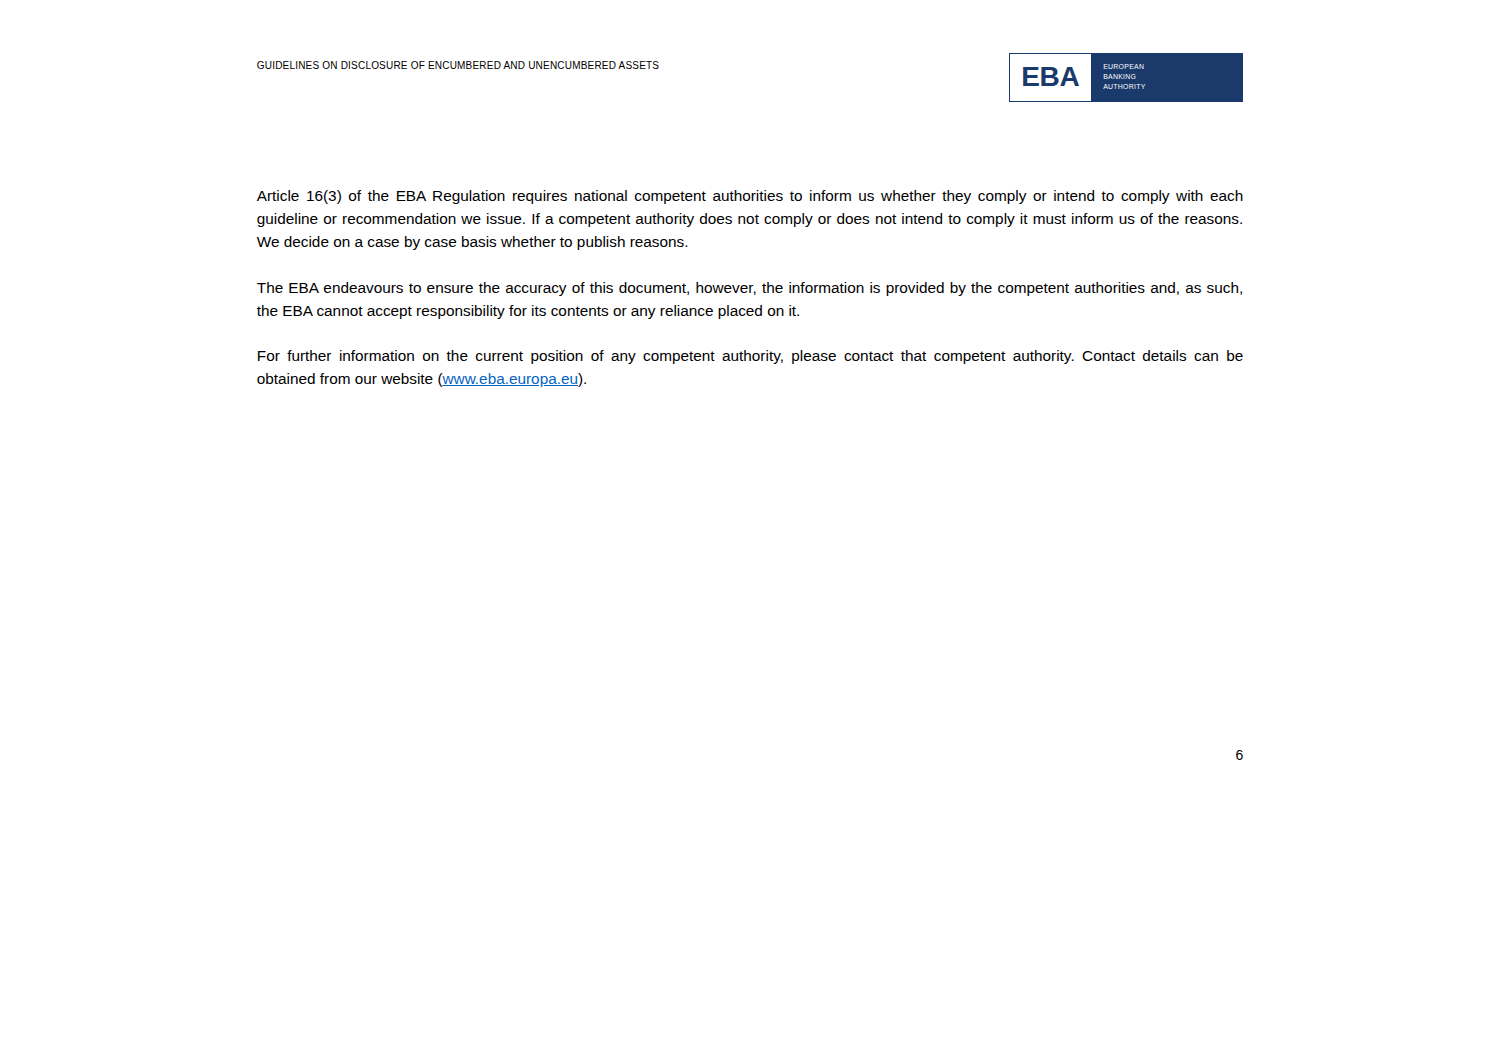GUIDELINES ON DISCLOSURE OF ENCUMBERED AND UNENCUMBERED ASSETS
EBA
EUROPEAN BANKING AUTHORITY
Article 16(3) of the EBA Regulation requires national competent authorities to inform us whether they comply or intend to comply with each guideline or recommendation we issue. If a competent authority does not comply or does not intend to comply it must inform us of the reasons. We decide on a case by case basis whether to publish reasons.
The EBA endeavours to ensure the accuracy of this document, however, the information is provided by the competent authorities and, as such, the EBA cannot accept responsibility for its contents or any reliance placed on it.
For further information on the current position of any competent authority, please contact that competent authority. Contact details can be obtained from our website (www.eba.europa.eu).
6